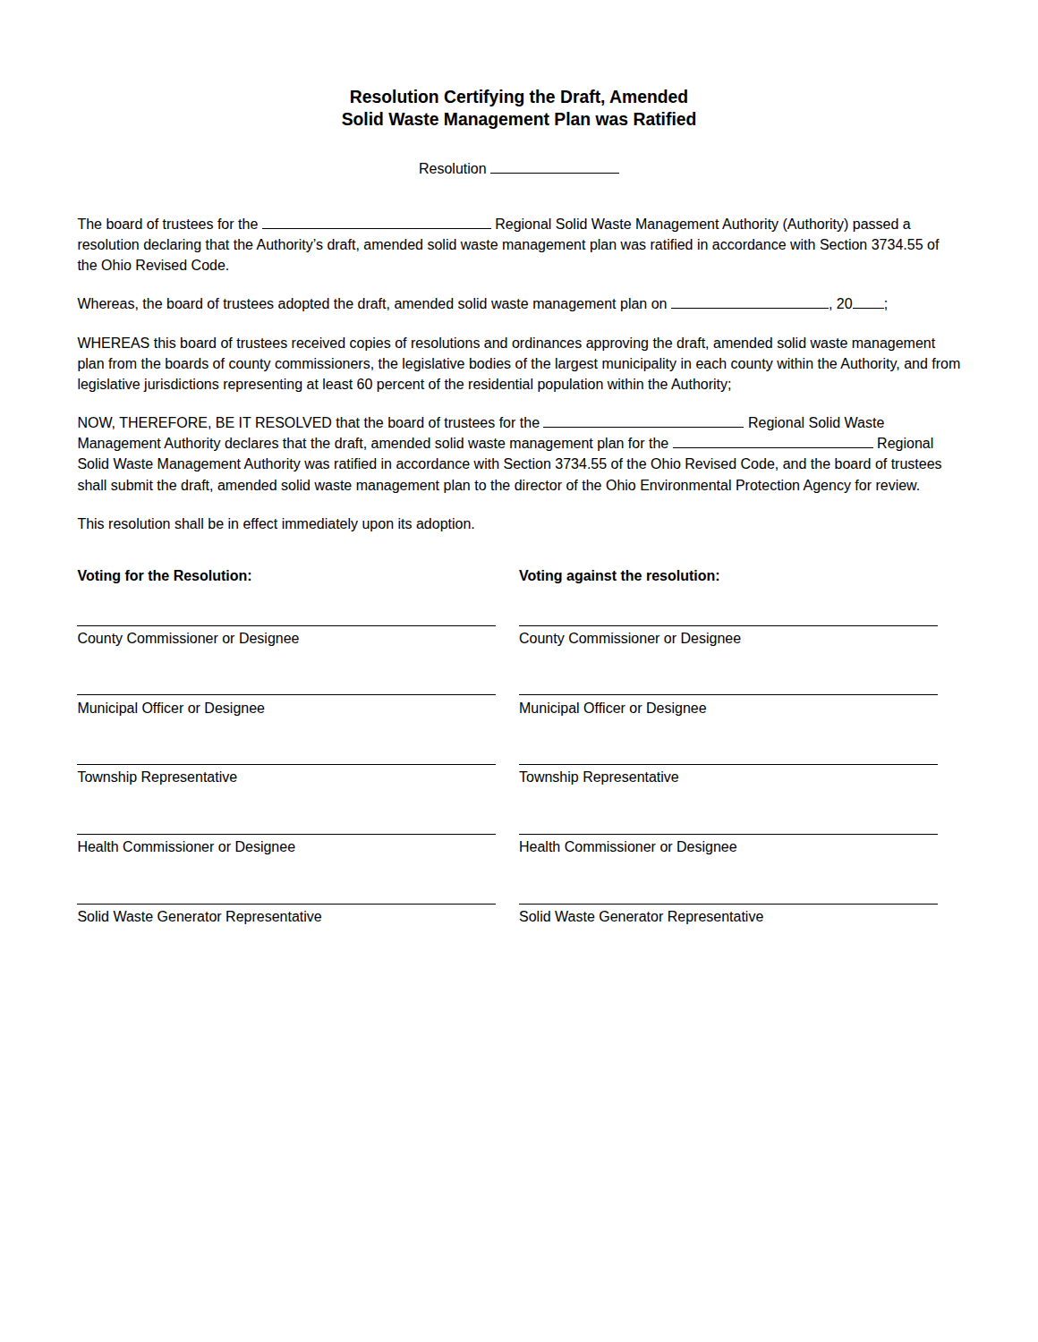Resolution Certifying the Draft, Amended
Solid Waste Management Plan was Ratified
Resolution
The board of trustees for the Regional Solid Waste Management Authority (Authority) passed a resolution declaring that the Authority’s draft, amended solid waste management plan was ratified in accordance with Section 3734.55 of the Ohio Revised Code.
Whereas, the board of trustees adopted the draft, amended solid waste management plan on , 20 ;
WHEREAS this board of trustees received copies of resolutions and ordinances approving the draft, amended solid waste management plan from the boards of county commissioners, the legislative bodies of the largest municipality in each county within the Authority, and from legislative jurisdictions representing at least 60 percent of the residential population within the Authority;
NOW, THEREFORE, BE IT RESOLVED that the board of trustees for the Regional Solid Waste Management Authority declares that the draft, amended solid waste management plan for the Regional Solid Waste Management Authority was ratified in accordance with Section 3734.55 of the Ohio Revised Code, and the board of trustees shall submit the draft, amended solid waste management plan to the director of the Ohio Environmental Protection Agency for review.
This resolution shall be in effect immediately upon its adoption.
Voting for the Resolution:
Voting against the resolution:
| County Commissioner or Designee | County Commissioner or Designee |
| Municipal Officer or Designee | Municipal Officer or Designee |
| Township Representative | Township Representative |
| Health Commissioner or Designee | Health Commissioner or Designee |
| Solid Waste Generator Representative | Solid Waste Generator Representative |